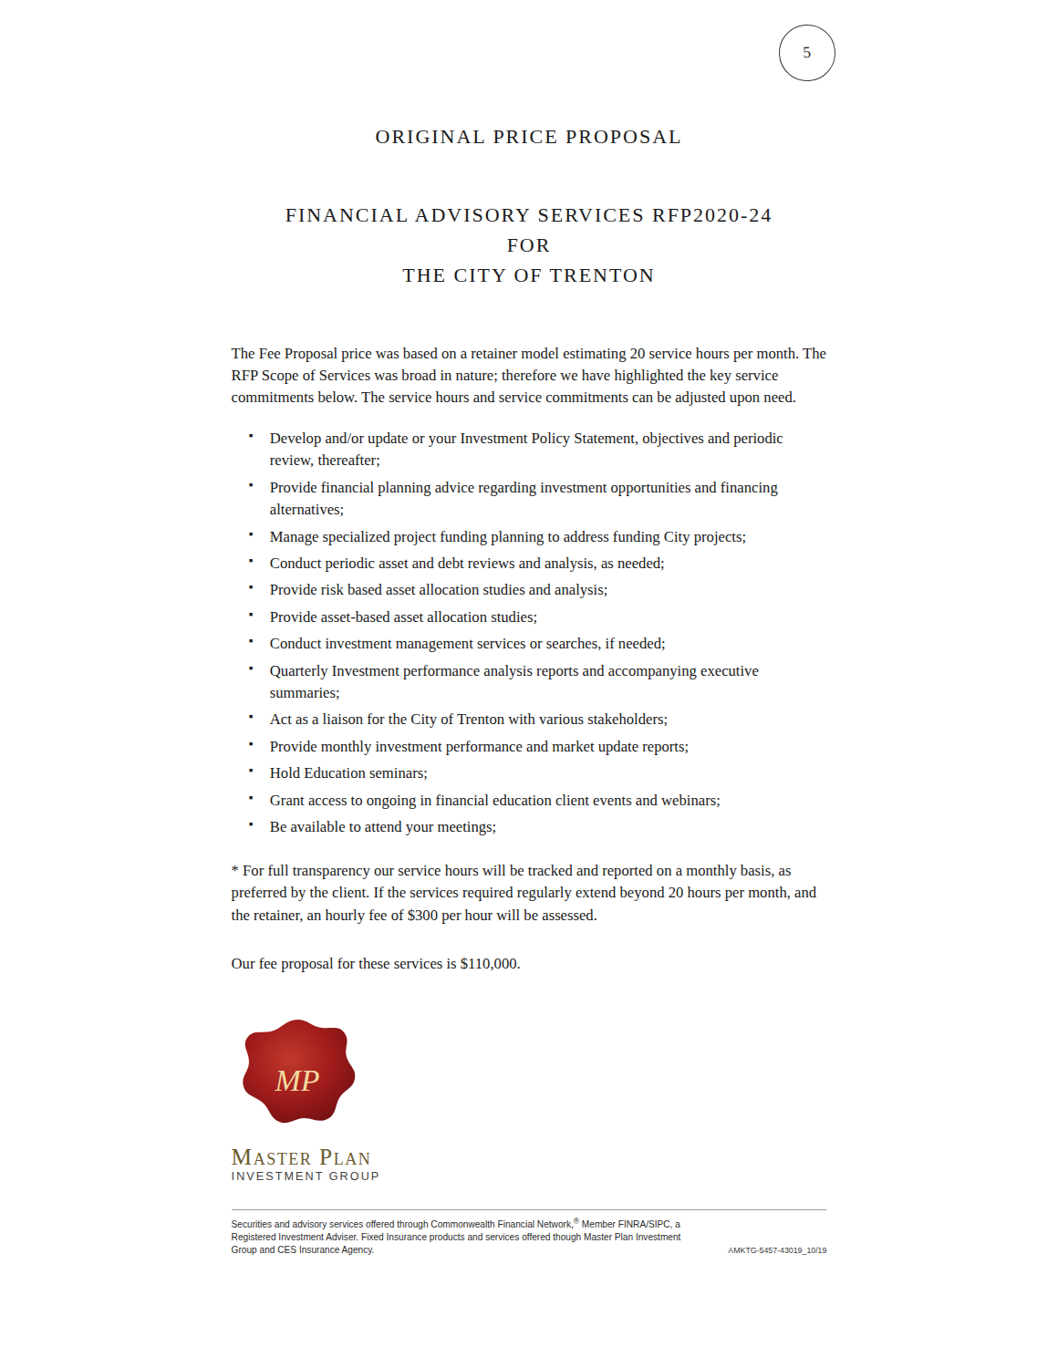5
ORIGINAL PRICE PROPOSAL
FINANCIAL ADVISORY SERVICES RFP2020-24
FOR
THE CITY OF TRENTON
The Fee Proposal price was based on a retainer model estimating 20 service hours per month. The RFP Scope of Services was broad in nature; therefore we have highlighted the key service commitments below. The service hours and service commitments can be adjusted upon need.
Develop and/or update or your Investment Policy Statement, objectives and periodic review, thereafter;
Provide financial planning advice regarding investment opportunities and financing alternatives;
Manage specialized project funding planning to address funding City projects;
Conduct periodic asset and debt reviews and analysis, as needed;
Provide risk based asset allocation studies and analysis;
Provide asset-based asset allocation studies;
Conduct investment management services or searches, if needed;
Quarterly Investment performance analysis reports and accompanying executive summaries;
Act as a liaison for the City of Trenton with various stakeholders;
Provide monthly investment performance and market update reports;
Hold Education seminars;
Grant access to ongoing in financial education client events and webinars;
Be available to attend your meetings;
* For full transparency our service hours will be tracked and reported on a monthly basis, as preferred by the client. If the services required regularly extend beyond 20 hours per month, and the retainer, an hourly fee of $300 per hour will be assessed.
Our fee proposal for these services is $110,000.
MP
Master Plan
INVESTMENT GROUP
Securities and advisory services offered through Commonwealth Financial Network,® Member FINRA/SIPC, a Registered Investment Adviser. Fixed Insurance products and services offered though Master Plan Investment Group and CES Insurance Agency.
AMKTG-5457-43019_10/19